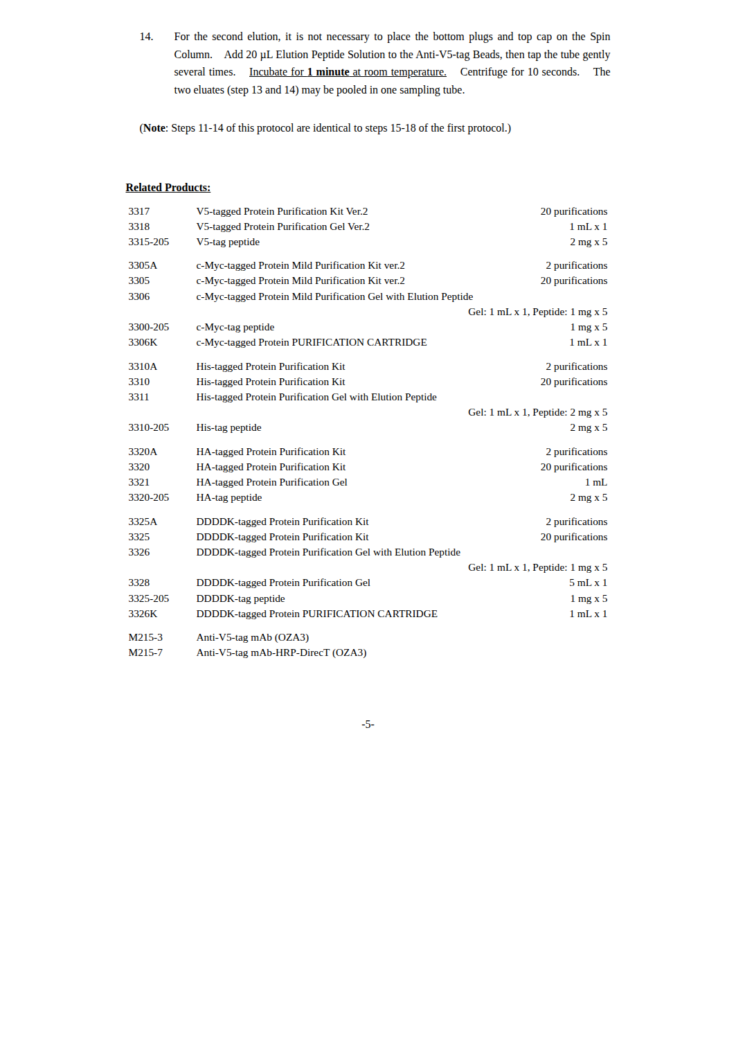14. For the second elution, it is not necessary to place the bottom plugs and top cap on the Spin Column. Add 20 µL Elution Peptide Solution to the Anti-V5-tag Beads, then tap the tube gently several times. Incubate for 1 minute at room temperature. Centrifuge for 10 seconds. The two eluates (step 13 and 14) may be pooled in one sampling tube.
(Note: Steps 11-14 of this protocol are identical to steps 15-18 of the first protocol.)
Related Products:
| 3317 | V5-tagged Protein Purification Kit Ver.2 | 20 purifications |
| 3318 | V5-tagged Protein Purification Gel Ver.2 | 1 mL x 1 |
| 3315-205 | V5-tag peptide | 2 mg x 5 |
| 3305A | c-Myc-tagged Protein Mild Purification Kit ver.2 | 2 purifications |
| 3305 | c-Myc-tagged Protein Mild Purification Kit ver.2 | 20 purifications |
| 3306 | c-Myc-tagged Protein Mild Purification Gel with Elution Peptide |
| | | Gel: 1 mL x 1, Peptide: 1 mg x 5 |
| 3300-205 | c-Myc-tag peptide | 1 mg x 5 |
| 3306K | c-Myc-tagged Protein PURIFICATION CARTRIDGE | 1 mL x 1 |
| 3310A | His-tagged Protein Purification Kit | 2 purifications |
| 3310 | His-tagged Protein Purification Kit | 20 purifications |
| 3311 | His-tagged Protein Purification Gel with Elution Peptide |
| | | Gel: 1 mL x 1, Peptide: 2 mg x 5 |
| 3310-205 | His-tag peptide | 2 mg x 5 |
| 3320A | HA-tagged Protein Purification Kit | 2 purifications |
| 3320 | HA-tagged Protein Purification Kit | 20 purifications |
| 3321 | HA-tagged Protein Purification Gel | 1 mL |
| 3320-205 | HA-tag peptide | 2 mg x 5 |
| 3325A | DDDDK-tagged Protein Purification Kit | 2 purifications |
| 3325 | DDDDK-tagged Protein Purification Kit | 20 purifications |
| 3326 | DDDDK-tagged Protein Purification Gel with Elution Peptide |
| | | Gel: 1 mL x 1, Peptide: 1 mg x 5 |
| 3328 | DDDDK-tagged Protein Purification Gel | 5 mL x 1 |
| 3325-205 | DDDDK-tag peptide | 1 mg x 5 |
| 3326K | DDDDK-tagged Protein PURIFICATION CARTRIDGE | 1 mL x 1 |
| M215-3 | Anti-V5-tag mAb (OZA3) |
| M215-7 | Anti-V5-tag mAb-HRP-DirecT (OZA3) |
-5-